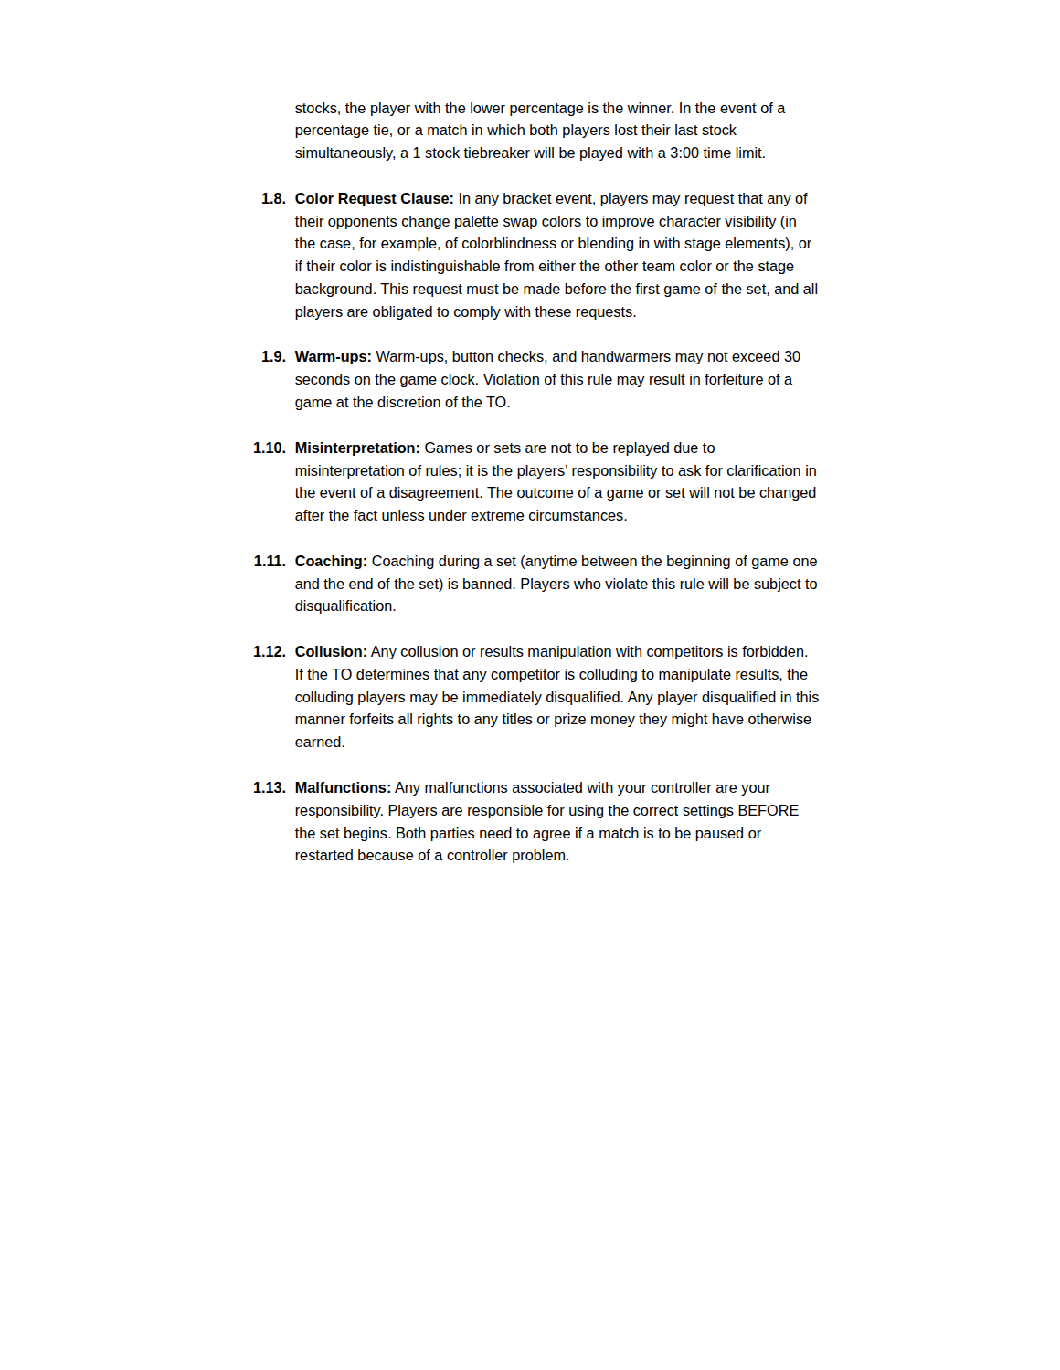stocks, the player with the lower percentage is the winner. In the event of a percentage tie, or a match in which both players lost their last stock simultaneously, a 1 stock tiebreaker will be played with a 3:00 time limit.
1.8. Color Request Clause: In any bracket event, players may request that any of their opponents change palette swap colors to improve character visibility (in the case, for example, of colorblindness or blending in with stage elements), or if their color is indistinguishable from either the other team color or the stage background. This request must be made before the first game of the set, and all players are obligated to comply with these requests.
1.9. Warm-ups: Warm-ups, button checks, and handwarmers may not exceed 30 seconds on the game clock. Violation of this rule may result in forfeiture of a game at the discretion of the TO.
1.10. Misinterpretation: Games or sets are not to be replayed due to misinterpretation of rules; it is the players’ responsibility to ask for clarification in the event of a disagreement. The outcome of a game or set will not be changed after the fact unless under extreme circumstances.
1.11. Coaching: Coaching during a set (anytime between the beginning of game one and the end of the set) is banned. Players who violate this rule will be subject to disqualification.
1.12. Collusion: Any collusion or results manipulation with competitors is forbidden. If the TO determines that any competitor is colluding to manipulate results, the colluding players may be immediately disqualified. Any player disqualified in this manner forfeits all rights to any titles or prize money they might have otherwise earned.
1.13. Malfunctions: Any malfunctions associated with your controller are your responsibility. Players are responsible for using the correct settings BEFORE the set begins. Both parties need to agree if a match is to be paused or restarted because of a controller problem.